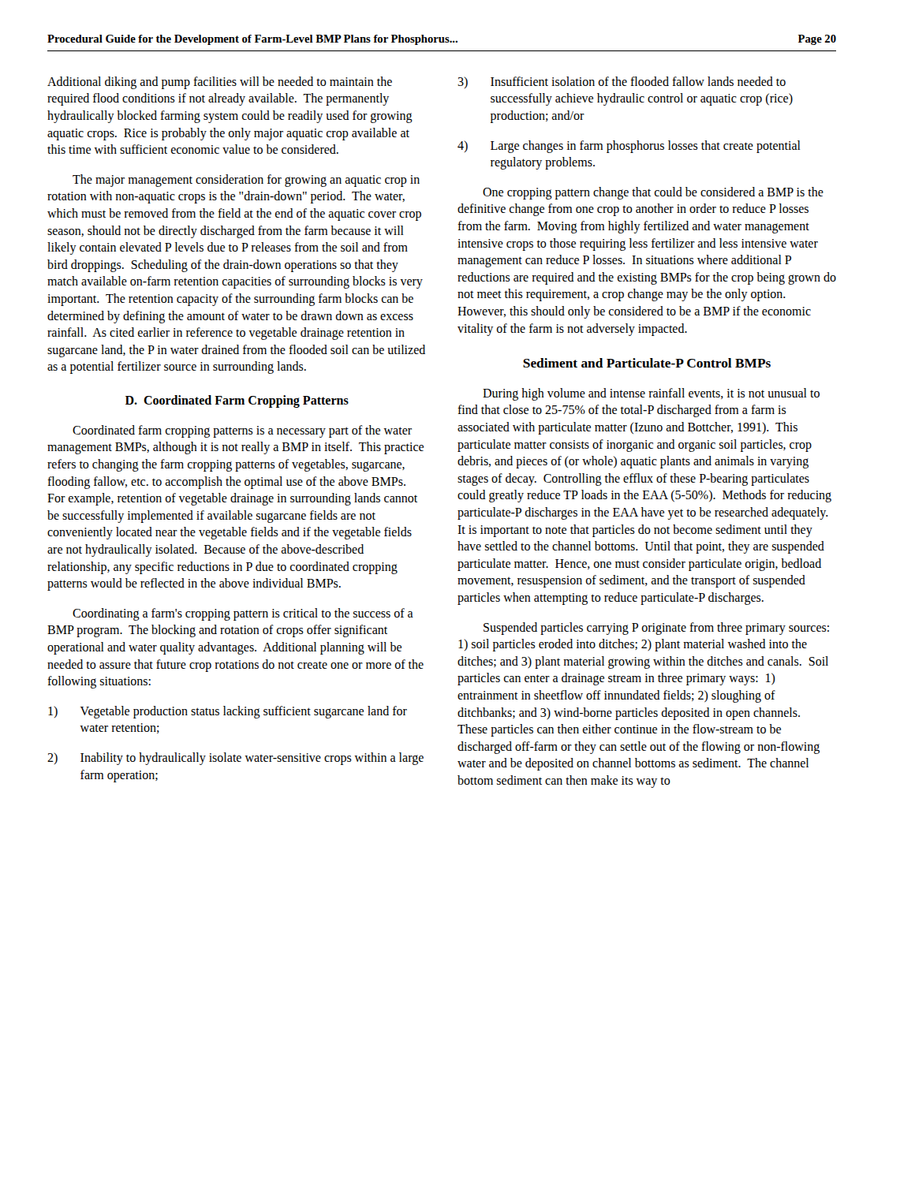Procedural Guide for the Development of Farm-Level BMP Plans for Phosphorus... Page 20
Additional diking and pump facilities will be needed to maintain the required flood conditions if not already available. The permanently hydraulically blocked farming system could be readily used for growing aquatic crops. Rice is probably the only major aquatic crop available at this time with sufficient economic value to be considered.
The major management consideration for growing an aquatic crop in rotation with non-aquatic crops is the "drain-down" period. The water, which must be removed from the field at the end of the aquatic cover crop season, should not be directly discharged from the farm because it will likely contain elevated P levels due to P releases from the soil and from bird droppings. Scheduling of the drain-down operations so that they match available on-farm retention capacities of surrounding blocks is very important. The retention capacity of the surrounding farm blocks can be determined by defining the amount of water to be drawn down as excess rainfall. As cited earlier in reference to vegetable drainage retention in sugarcane land, the P in water drained from the flooded soil can be utilized as a potential fertilizer source in surrounding lands.
D. Coordinated Farm Cropping Patterns
Coordinated farm cropping patterns is a necessary part of the water management BMPs, although it is not really a BMP in itself. This practice refers to changing the farm cropping patterns of vegetables, sugarcane, flooding fallow, etc. to accomplish the optimal use of the above BMPs. For example, retention of vegetable drainage in surrounding lands cannot be successfully implemented if available sugarcane fields are not conveniently located near the vegetable fields and if the vegetable fields are not hydraulically isolated. Because of the above-described relationship, any specific reductions in P due to coordinated cropping patterns would be reflected in the above individual BMPs.
Coordinating a farm's cropping pattern is critical to the success of a BMP program. The blocking and rotation of crops offer significant operational and water quality advantages. Additional planning will be needed to assure that future crop rotations do not create one or more of the following situations:
1) Vegetable production status lacking sufficient sugarcane land for water retention;
2) Inability to hydraulically isolate water-sensitive crops within a large farm operation;
3) Insufficient isolation of the flooded fallow lands needed to successfully achieve hydraulic control or aquatic crop (rice) production; and/or
4) Large changes in farm phosphorus losses that create potential regulatory problems.
One cropping pattern change that could be considered a BMP is the definitive change from one crop to another in order to reduce P losses from the farm. Moving from highly fertilized and water management intensive crops to those requiring less fertilizer and less intensive water management can reduce P losses. In situations where additional P reductions are required and the existing BMPs for the crop being grown do not meet this requirement, a crop change may be the only option. However, this should only be considered to be a BMP if the economic vitality of the farm is not adversely impacted.
Sediment and Particulate-P Control BMPs
During high volume and intense rainfall events, it is not unusual to find that close to 25-75% of the total-P discharged from a farm is associated with particulate matter (Izuno and Bottcher, 1991). This particulate matter consists of inorganic and organic soil particles, crop debris, and pieces of (or whole) aquatic plants and animals in varying stages of decay. Controlling the efflux of these P-bearing particulates could greatly reduce TP loads in the EAA (5-50%). Methods for reducing particulate-P discharges in the EAA have yet to be researched adequately. It is important to note that particles do not become sediment until they have settled to the channel bottoms. Until that point, they are suspended particulate matter. Hence, one must consider particulate origin, bedload movement, resuspension of sediment, and the transport of suspended particles when attempting to reduce particulate-P discharges.
Suspended particles carrying P originate from three primary sources: 1) soil particles eroded into ditches; 2) plant material washed into the ditches; and 3) plant material growing within the ditches and canals. Soil particles can enter a drainage stream in three primary ways: 1) entrainment in sheetflow off innundated fields; 2) sloughing of ditchbanks; and 3) wind-borne particles deposited in open channels. These particles can then either continue in the flow-stream to be discharged off-farm or they can settle out of the flowing or non-flowing water and be deposited on channel bottoms as sediment. The channel bottom sediment can then make its way to